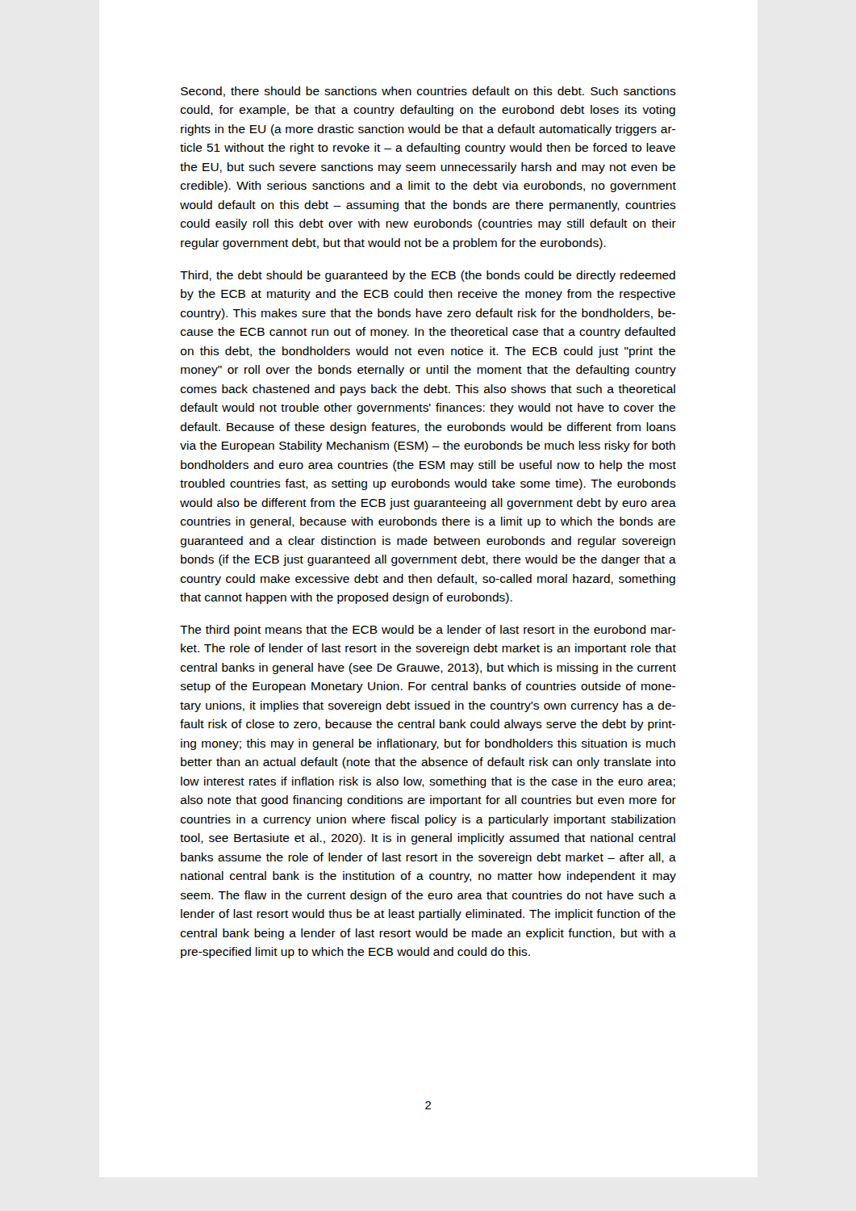Second, there should be sanctions when countries default on this debt. Such sanctions could, for example, be that a country defaulting on the eurobond debt loses its voting rights in the EU (a more drastic sanction would be that a default automatically triggers article 51 without the right to revoke it – a defaulting country would then be forced to leave the EU, but such severe sanctions may seem unnecessarily harsh and may not even be credible). With serious sanctions and a limit to the debt via eurobonds, no government would default on this debt – assuming that the bonds are there permanently, countries could easily roll this debt over with new eurobonds (countries may still default on their regular government debt, but that would not be a problem for the eurobonds).
Third, the debt should be guaranteed by the ECB (the bonds could be directly redeemed by the ECB at maturity and the ECB could then receive the money from the respective country). This makes sure that the bonds have zero default risk for the bondholders, because the ECB cannot run out of money. In the theoretical case that a country defaulted on this debt, the bondholders would not even notice it. The ECB could just "print the money" or roll over the bonds eternally or until the moment that the defaulting country comes back chastened and pays back the debt. This also shows that such a theoretical default would not trouble other governments' finances: they would not have to cover the default. Because of these design features, the eurobonds would be different from loans via the European Stability Mechanism (ESM) – the eurobonds be much less risky for both bondholders and euro area countries (the ESM may still be useful now to help the most troubled countries fast, as setting up eurobonds would take some time). The eurobonds would also be different from the ECB just guaranteeing all government debt by euro area countries in general, because with eurobonds there is a limit up to which the bonds are guaranteed and a clear distinction is made between eurobonds and regular sovereign bonds (if the ECB just guaranteed all government debt, there would be the danger that a country could make excessive debt and then default, so-called moral hazard, something that cannot happen with the proposed design of eurobonds).
The third point means that the ECB would be a lender of last resort in the eurobond market. The role of lender of last resort in the sovereign debt market is an important role that central banks in general have (see De Grauwe, 2013), but which is missing in the current setup of the European Monetary Union. For central banks of countries outside of monetary unions, it implies that sovereign debt issued in the country's own currency has a default risk of close to zero, because the central bank could always serve the debt by printing money; this may in general be inflationary, but for bondholders this situation is much better than an actual default (note that the absence of default risk can only translate into low interest rates if inflation risk is also low, something that is the case in the euro area; also note that good financing conditions are important for all countries but even more for countries in a currency union where fiscal policy is a particularly important stabilization tool, see Bertasiute et al., 2020). It is in general implicitly assumed that national central banks assume the role of lender of last resort in the sovereign debt market – after all, a national central bank is the institution of a country, no matter how independent it may seem. The flaw in the current design of the euro area that countries do not have such a lender of last resort would thus be at least partially eliminated. The implicit function of the central bank being a lender of last resort would be made an explicit function, but with a pre-specified limit up to which the ECB would and could do this.
2